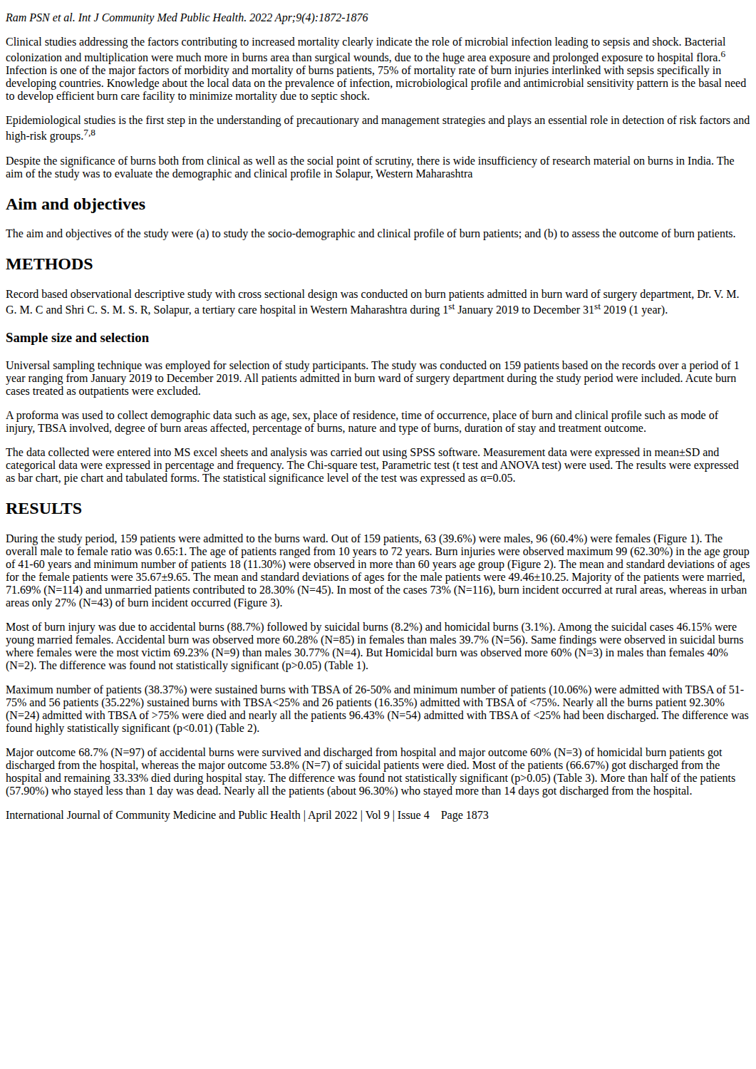Ram PSN et al. Int J Community Med Public Health. 2022 Apr;9(4):1872-1876
Clinical studies addressing the factors contributing to increased mortality clearly indicate the role of microbial infection leading to sepsis and shock. Bacterial colonization and multiplication were much more in burns area than surgical wounds, due to the huge area exposure and prolonged exposure to hospital flora.6 Infection is one of the major factors of morbidity and mortality of burns patients, 75% of mortality rate of burn injuries interlinked with sepsis specifically in developing countries. Knowledge about the local data on the prevalence of infection, microbiological profile and antimicrobial sensitivity pattern is the basal need to develop efficient burn care facility to minimize mortality due to septic shock.
Epidemiological studies is the first step in the understanding of precautionary and management strategies and plays an essential role in detection of risk factors and high-risk groups.7,8
Despite the significance of burns both from clinical as well as the social point of scrutiny, there is wide insufficiency of research material on burns in India. The aim of the study was to evaluate the demographic and clinical profile in Solapur, Western Maharashtra
Aim and objectives
The aim and objectives of the study were (a) to study the socio-demographic and clinical profile of burn patients; and (b) to assess the outcome of burn patients.
METHODS
Record based observational descriptive study with cross sectional design was conducted on burn patients admitted in burn ward of surgery department, Dr. V. M. G. M. C and Shri C. S. M. S. R, Solapur, a tertiary care hospital in Western Maharashtra during 1st January 2019 to December 31st 2019 (1 year).
Sample size and selection
Universal sampling technique was employed for selection of study participants. The study was conducted on 159 patients based on the records over a period of 1 year ranging from January 2019 to December 2019. All patients admitted in burn ward of surgery department during the study period were included. Acute burn cases treated as outpatients were excluded.
A proforma was used to collect demographic data such as age, sex, place of residence, time of occurrence, place of burn and clinical profile such as mode of injury, TBSA involved, degree of burn areas affected, percentage of burns, nature and type of burns, duration of stay and treatment outcome.
The data collected were entered into MS excel sheets and analysis was carried out using SPSS software. Measurement data were expressed in mean±SD and categorical data were expressed in percentage and frequency. The Chi-square test, Parametric test (t test and ANOVA test) were used. The results were expressed as bar chart, pie chart and tabulated forms. The statistical significance level of the test was expressed as α=0.05.
RESULTS
During the study period, 159 patients were admitted to the burns ward. Out of 159 patients, 63 (39.6%) were males, 96 (60.4%) were females (Figure 1). The overall male to female ratio was 0.65:1. The age of patients ranged from 10 years to 72 years. Burn injuries were observed maximum 99 (62.30%) in the age group of 41-60 years and minimum number of patients 18 (11.30%) were observed in more than 60 years age group (Figure 2). The mean and standard deviations of ages for the female patients were 35.67±9.65. The mean and standard deviations of ages for the male patients were 49.46±10.25. Majority of the patients were married, 71.69% (N=114) and unmarried patients contributed to 28.30% (N=45). In most of the cases 73% (N=116), burn incident occurred at rural areas, whereas in urban areas only 27% (N=43) of burn incident occurred (Figure 3).
Most of burn injury was due to accidental burns (88.7%) followed by suicidal burns (8.2%) and homicidal burns (3.1%). Among the suicidal cases 46.15% were young married females. Accidental burn was observed more 60.28% (N=85) in females than males 39.7% (N=56). Same findings were observed in suicidal burns where females were the most victim 69.23% (N=9) than males 30.77% (N=4). But Homicidal burn was observed more 60% (N=3) in males than females 40% (N=2). The difference was found not statistically significant (p>0.05) (Table 1).
Maximum number of patients (38.37%) were sustained burns with TBSA of 26-50% and minimum number of patients (10.06%) were admitted with TBSA of 51-75% and 56 patients (35.22%) sustained burns with TBSA<25% and 26 patients (16.35%) admitted with TBSA of <75%. Nearly all the burns patient 92.30% (N=24) admitted with TBSA of >75% were died and nearly all the patients 96.43% (N=54) admitted with TBSA of <25% had been discharged. The difference was found highly statistically significant (p<0.01) (Table 2).
Major outcome 68.7% (N=97) of accidental burns were survived and discharged from hospital and major outcome 60% (N=3) of homicidal burn patients got discharged from the hospital, whereas the major outcome 53.8% (N=7) of suicidal patients were died. Most of the patients (66.67%) got discharged from the hospital and remaining 33.33% died during hospital stay. The difference was found not statistically significant (p>0.05) (Table 3). More than half of the patients (57.90%) who stayed less than 1 day was dead. Nearly all the patients (about 96.30%) who stayed more than 14 days got discharged from the hospital.
International Journal of Community Medicine and Public Health | April 2022 | Vol 9 | Issue 4 Page 1873